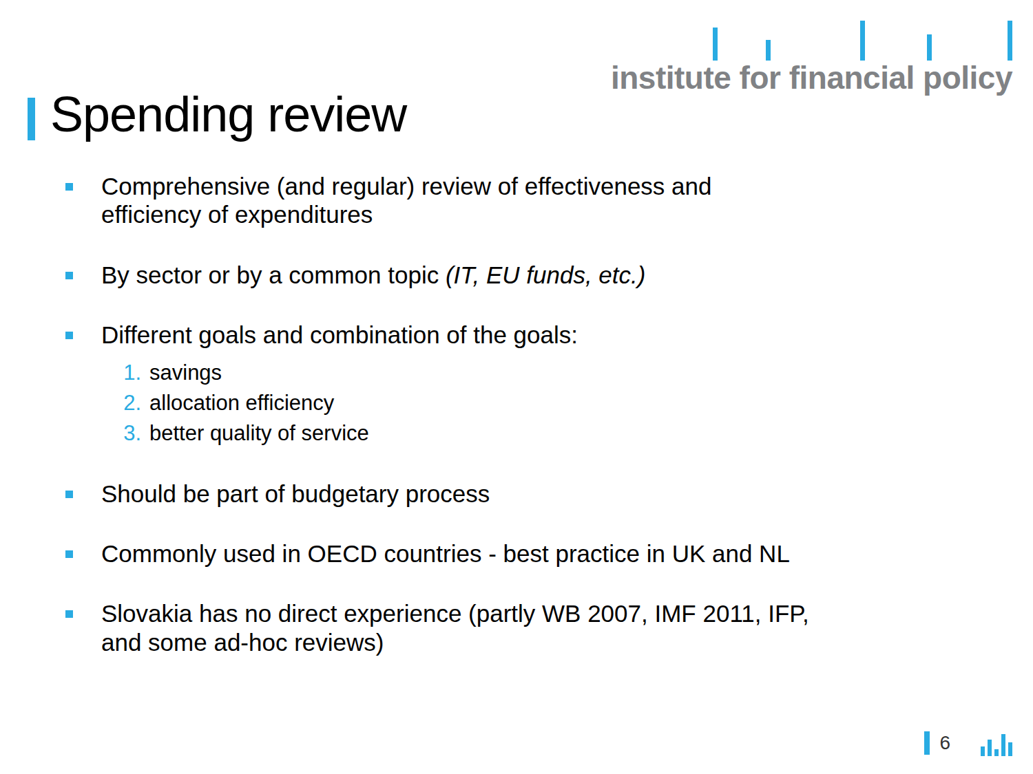institute for financial policy
Spending review
Comprehensive (and regular) review of effectiveness and
efficiency of expenditures
By sector or by a common topic (IT, EU funds, etc.)
Different goals and combination of the goals:
savings
allocation efficiency
better quality of service
Should be part of budgetary process
Commonly used in OECD countries - best practice in UK and NL
Slovakia has no direct experience (partly WB 2007, IMF 2011, IFP,
and some ad-hoc reviews)
6